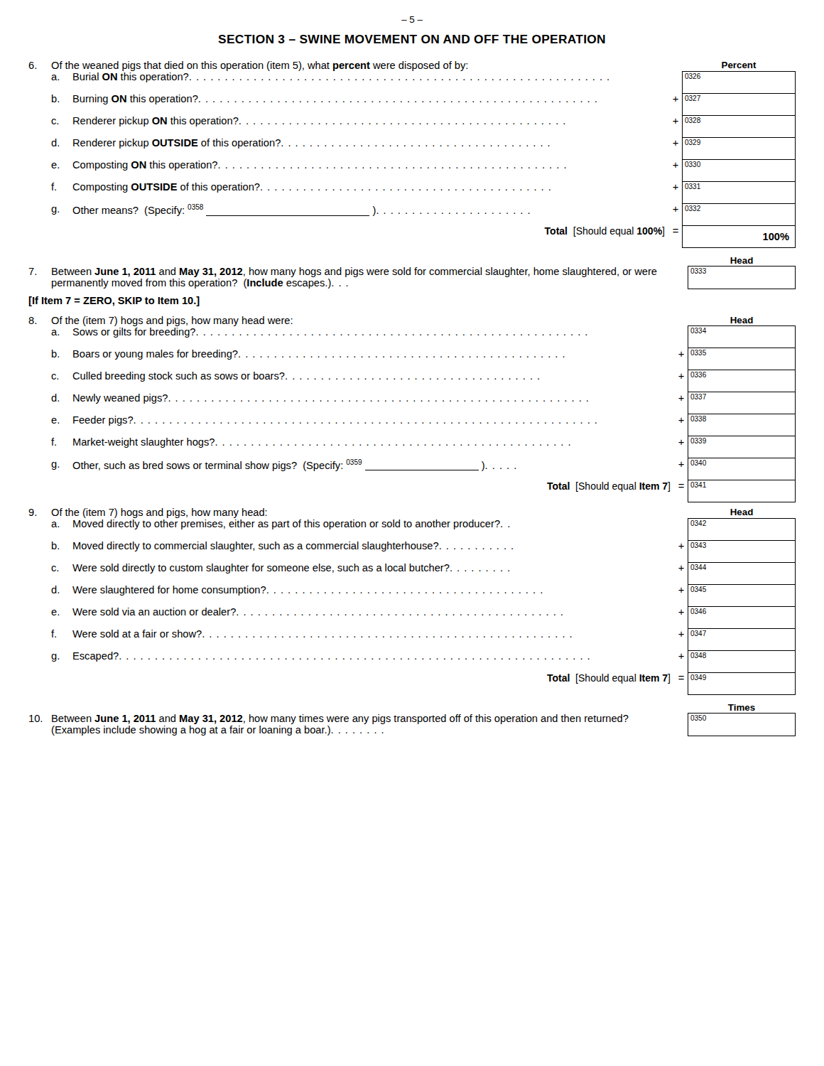– 5 –
SECTION 3 – SWINE MOVEMENT ON AND OFF THE OPERATION
| 6. | Of the weaned pigs that died on this operation (item 5), what percent were disposed of by: | Percent |
| | a. | Burial ON this operation? . . . . . . . . . . . . . . . . . . . . . . . . . . . . . . . . . . . . . . . . . . . . . . . . . . . . . . . . . . . | | 0326 |
| | b. | Burning ON this operation? . . . . . . . . . . . . . . . . . . . . . . . . . . . . . . . . . . . . . . . . . . . . . . . . . . . . . . . . | + | 0327 |
| | c. | Renderer pickup ON this operation? . . . . . . . . . . . . . . . . . . . . . . . . . . . . . . . . . . . . . . . . . . . . . . | + | 0328 |
| | d. | Renderer pickup OUTSIDE of this operation? . . . . . . . . . . . . . . . . . . . . . . . . . . . . . . . . . . . . . . | + | 0329 |
| | e. | Composting ON this operation? . . . . . . . . . . . . . . . . . . . . . . . . . . . . . . . . . . . . . . . . . . . . . . . . . | + | 0330 |
| | f. | Composting OUTSIDE of this operation? . . . . . . . . . . . . . . . . . . . . . . . . . . . . . . . . . . . . . . . . . | + | 0331 |
| | g. | Other means? (Specify: 0358 ) . . . . . . . . . . . . . . . . . . . . . . | + | 0332 |
| | | Total [Should equal 100% ] | = | 100% |
| | | | Head |
| 7. | Between June 1, 2011 and May 31, 2012 , how many hogs and pigs were sold for commercial slaughter, home slaughtered, or were permanently moved from this operation? ( Include escapes.) . . . | | 0333 |
[If Item 7 = ZERO, SKIP to Item 10.]
| 8. | Of the (item 7) hogs and pigs, how many head were: | Head |
| | a. | Sows or gilts for breeding? . . . . . . . . . . . . . . . . . . . . . . . . . . . . . . . . . . . . . . . . . . . . . . . . . . . . . . . | | 0334 |
| | b. | Boars or young males for breeding? . . . . . . . . . . . . . . . . . . . . . . . . . . . . . . . . . . . . . . . . . . . . . . | + | 0335 |
| | c. | Culled breeding stock such as sows or boars? . . . . . . . . . . . . . . . . . . . . . . . . . . . . . . . . . . . . | + | 0336 |
| | d. | Newly weaned pigs? . . . . . . . . . . . . . . . . . . . . . . . . . . . . . . . . . . . . . . . . . . . . . . . . . . . . . . . . . . . | + | 0337 |
| | e. | Feeder pigs? . . . . . . . . . . . . . . . . . . . . . . . . . . . . . . . . . . . . . . . . . . . . . . . . . . . . . . . . . . . . . . . . . | + | 0338 |
| | f. | Market-weight slaughter hogs? . . . . . . . . . . . . . . . . . . . . . . . . . . . . . . . . . . . . . . . . . . . . . . . . . . | + | 0339 |
| | g. | Other, such as bred sows or terminal show pigs? (Specify: 0359 ) . . . . . | + | 0340 |
| | | Total [Should equal Item 7 ] | = | 0341 |
| 9. | Of the (item 7) hogs and pigs, how many head: | Head |
| | a. | Moved directly to other premises, either as part of this operation or sold to another producer? . . | | 0342 |
| | b. | Moved directly to commercial slaughter, such as a commercial slaughterhouse? . . . . . . . . . . . | + | 0343 |
| | c. | Were sold directly to custom slaughter for someone else, such as a local butcher? . . . . . . . . . | + | 0344 |
| | d. | Were slaughtered for home consumption? . . . . . . . . . . . . . . . . . . . . . . . . . . . . . . . . . . . . . . . | + | 0345 |
| | e. | Were sold via an auction or dealer? . . . . . . . . . . . . . . . . . . . . . . . . . . . . . . . . . . . . . . . . . . . . . . | + | 0346 |
| | f. | Were sold at a fair or show? . . . . . . . . . . . . . . . . . . . . . . . . . . . . . . . . . . . . . . . . . . . . . . . . . . . . | + | 0347 |
| | g. | Escaped? . . . . . . . . . . . . . . . . . . . . . . . . . . . . . . . . . . . . . . . . . . . . . . . . . . . . . . . . . . . . . . . . . . | + | 0348 |
| | | Total [Should equal Item 7 ] | = | 0349 |
| | | | Times |
| 10. | Between June 1, 2011 and May 31, 2012 , how many times were any pigs transported off of this operation and then returned? (Examples include showing a hog at a fair or loaning a boar.) . . . . . . . . | | 0350 |